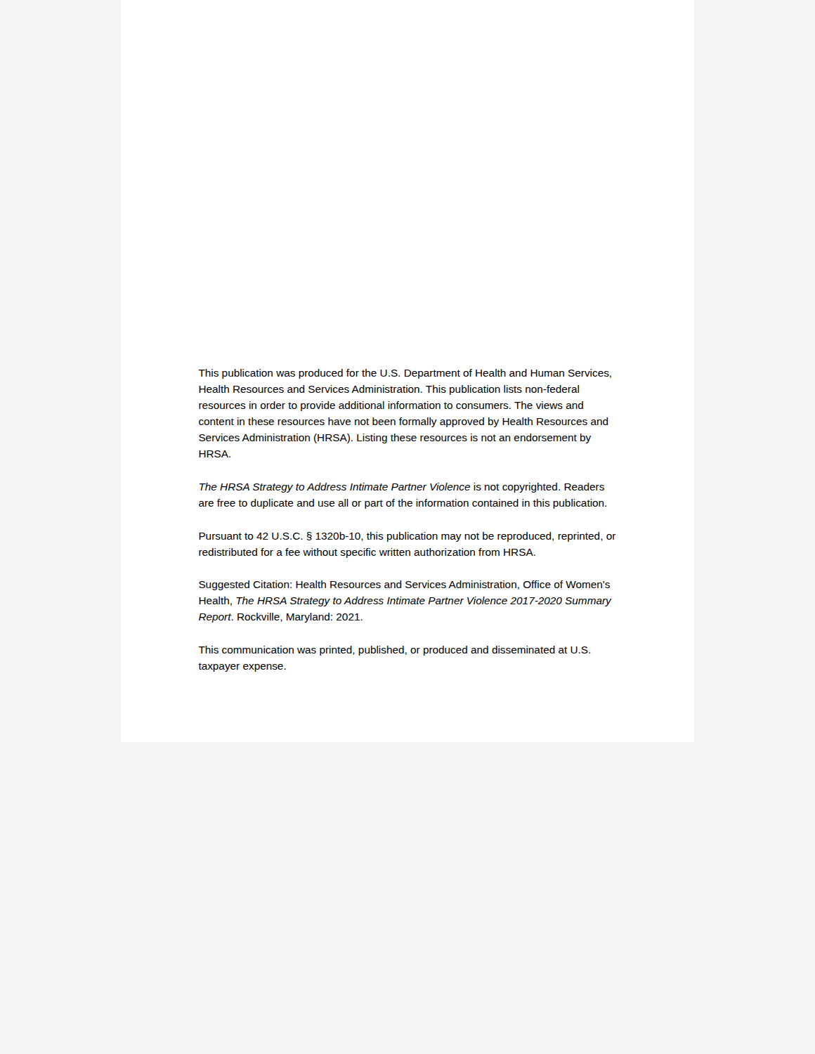This publication was produced for the U.S. Department of Health and Human Services, Health Resources and Services Administration. This publication lists non-federal resources in order to provide additional information to consumers. The views and content in these resources have not been formally approved by Health Resources and Services Administration (HRSA). Listing these resources is not an endorsement by HRSA.
The HRSA Strategy to Address Intimate Partner Violence is not copyrighted. Readers are free to duplicate and use all or part of the information contained in this publication.
Pursuant to 42 U.S.C. § 1320b-10, this publication may not be reproduced, reprinted, or redistributed for a fee without specific written authorization from HRSA.
Suggested Citation: Health Resources and Services Administration, Office of Women's Health, The HRSA Strategy to Address Intimate Partner Violence 2017-2020 Summary Report. Rockville, Maryland: 2021.
This communication was printed, published, or produced and disseminated at U.S. taxpayer expense.